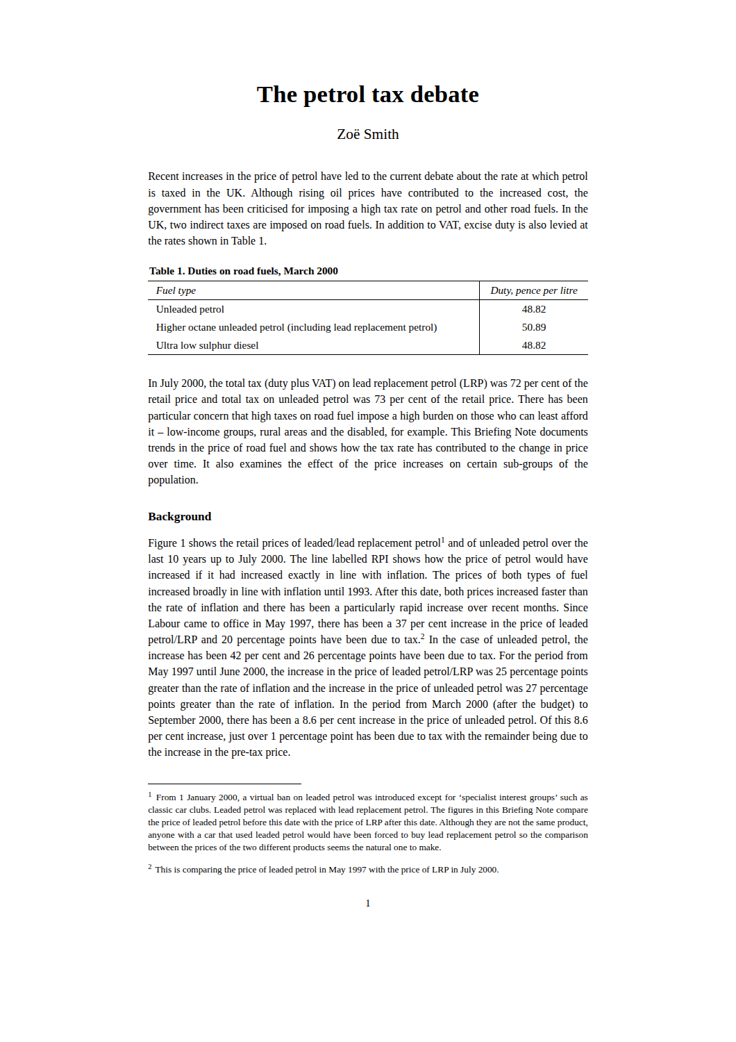The petrol tax debate
Zoë Smith
Recent increases in the price of petrol have led to the current debate about the rate at which petrol is taxed in the UK. Although rising oil prices have contributed to the increased cost, the government has been criticised for imposing a high tax rate on petrol and other road fuels. In the UK, two indirect taxes are imposed on road fuels. In addition to VAT, excise duty is also levied at the rates shown in Table 1.
Table 1. Duties on road fuels, March 2000
| Fuel type | Duty, pence per litre |
| --- | --- |
| Unleaded petrol | 48.82 |
| Higher octane unleaded petrol (including lead replacement petrol) | 50.89 |
| Ultra low sulphur diesel | 48.82 |
In July 2000, the total tax (duty plus VAT) on lead replacement petrol (LRP) was 72 per cent of the retail price and total tax on unleaded petrol was 73 per cent of the retail price. There has been particular concern that high taxes on road fuel impose a high burden on those who can least afford it – low-income groups, rural areas and the disabled, for example. This Briefing Note documents trends in the price of road fuel and shows how the tax rate has contributed to the change in price over time. It also examines the effect of the price increases on certain sub-groups of the population.
Background
Figure 1 shows the retail prices of leaded/lead replacement petrol1 and of unleaded petrol over the last 10 years up to July 2000. The line labelled RPI shows how the price of petrol would have increased if it had increased exactly in line with inflation. The prices of both types of fuel increased broadly in line with inflation until 1993. After this date, both prices increased faster than the rate of inflation and there has been a particularly rapid increase over recent months. Since Labour came to office in May 1997, there has been a 37 per cent increase in the price of leaded petrol/LRP and 20 percentage points have been due to tax.2 In the case of unleaded petrol, the increase has been 42 per cent and 26 percentage points have been due to tax. For the period from May 1997 until June 2000, the increase in the price of leaded petrol/LRP was 25 percentage points greater than the rate of inflation and the increase in the price of unleaded petrol was 27 percentage points greater than the rate of inflation. In the period from March 2000 (after the budget) to September 2000, there has been a 8.6 per cent increase in the price of unleaded petrol. Of this 8.6 per cent increase, just over 1 percentage point has been due to tax with the remainder being due to the increase in the pre-tax price.
1 From 1 January 2000, a virtual ban on leaded petrol was introduced except for ‘specialist interest groups’ such as classic car clubs. Leaded petrol was replaced with lead replacement petrol. The figures in this Briefing Note compare the price of leaded petrol before this date with the price of LRP after this date. Although they are not the same product, anyone with a car that used leaded petrol would have been forced to buy lead replacement petrol so the comparison between the prices of the two different products seems the natural one to make.
2 This is comparing the price of leaded petrol in May 1997 with the price of LRP in July 2000.
1